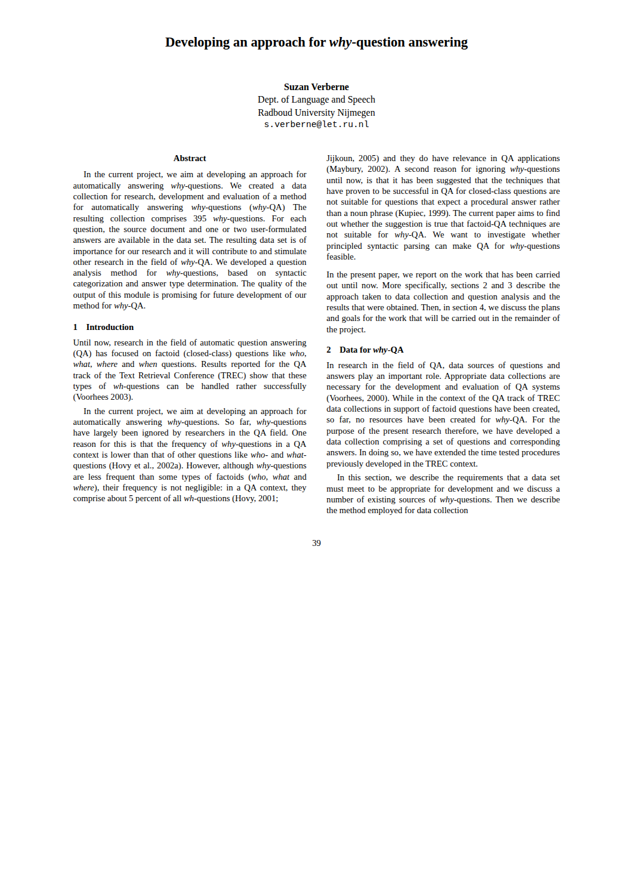Developing an approach for why-question answering
Suzan Verberne
Dept. of Language and Speech
Radboud University Nijmegen
s.verberne@let.ru.nl
Abstract
In the current project, we aim at developing an approach for automatically answering why-questions. We created a data collection for research, development and evaluation of a method for automatically answering why-questions (why-QA) The resulting collection comprises 395 why-questions. For each question, the source document and one or two user-formulated answers are available in the data set. The resulting data set is of importance for our research and it will contribute to and stimulate other research in the field of why-QA. We developed a question analysis method for why-questions, based on syntactic categorization and answer type determination. The quality of the output of this module is promising for future development of our method for why-QA.
1 Introduction
Until now, research in the field of automatic question answering (QA) has focused on factoid (closed-class) questions like who, what, where and when questions. Results reported for the QA track of the Text Retrieval Conference (TREC) show that these types of wh-questions can be handled rather successfully (Voorhees 2003).
In the current project, we aim at developing an approach for automatically answering why-questions. So far, why-questions have largely been ignored by researchers in the QA field. One reason for this is that the frequency of why-questions in a QA context is lower than that of other questions like who- and what-questions (Hovy et al., 2002a). However, although why-questions are less frequent than some types of factoids (who, what and where), their frequency is not negligible: in a QA context, they comprise about 5 percent of all wh-questions (Hovy, 2001;
Jijkoun, 2005) and they do have relevance in QA applications (Maybury, 2002). A second reason for ignoring why-questions until now, is that it has been suggested that the techniques that have proven to be successful in QA for closed-class questions are not suitable for questions that expect a procedural answer rather than a noun phrase (Kupiec, 1999). The current paper aims to find out whether the suggestion is true that factoid-QA techniques are not suitable for why-QA. We want to investigate whether principled syntactic parsing can make QA for why-questions feasible.
In the present paper, we report on the work that has been carried out until now. More specifically, sections 2 and 3 describe the approach taken to data collection and question analysis and the results that were obtained. Then, in section 4, we discuss the plans and goals for the work that will be carried out in the remainder of the project.
2 Data for why-QA
In research in the field of QA, data sources of questions and answers play an important role. Appropriate data collections are necessary for the development and evaluation of QA systems (Voorhees, 2000). While in the context of the QA track of TREC data collections in support of factoid questions have been created, so far, no resources have been created for why-QA. For the purpose of the present research therefore, we have developed a data collection comprising a set of questions and corresponding answers. In doing so, we have extended the time tested procedures previously developed in the TREC context.
In this section, we describe the requirements that a data set must meet to be appropriate for development and we discuss a number of existing sources of why-questions. Then we describe the method employed for data collection
39